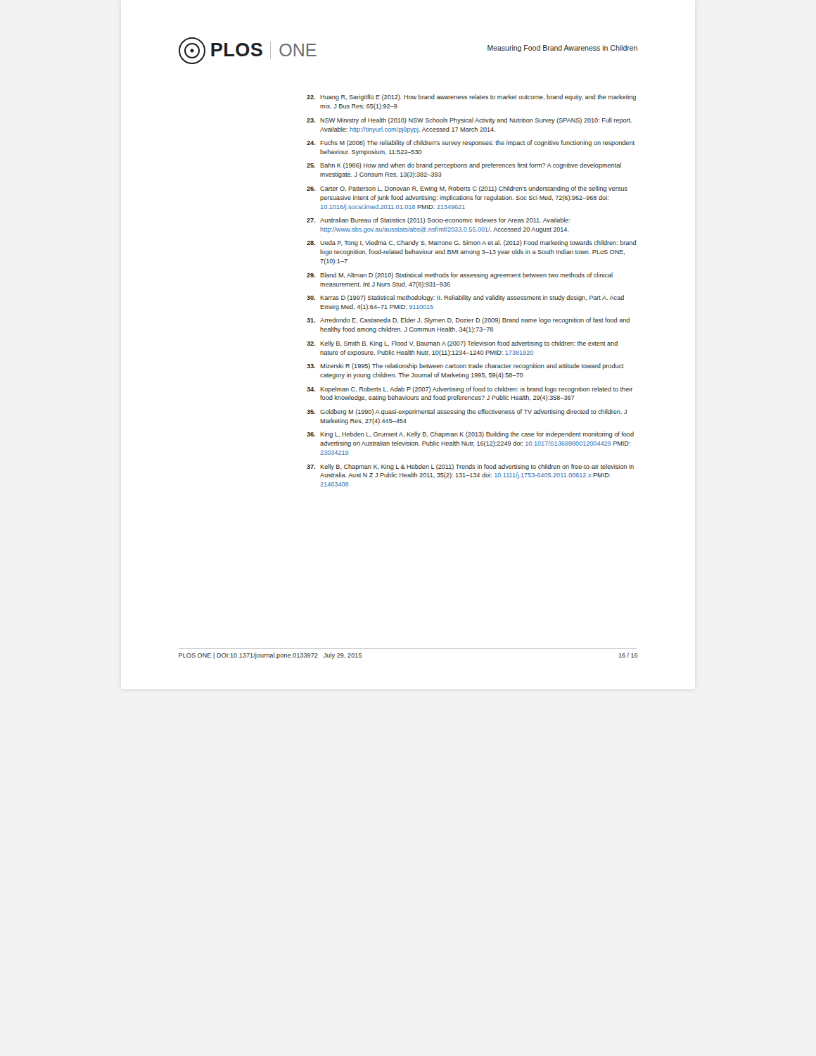PLOS ONE
Measuring Food Brand Awareness in Children
Huang R, Sarigöllü E (2012). How brand awareness relates to market outcome, brand equity, and the marketing mix. J Bus Res; 65(1):92–9
NSW Ministry of Health (2010) NSW Schools Physical Activity and Nutrition Survey (SPANS) 2010: Full report. Available: http://tinyurl.com/pj8pypj. Accessed 17 March 2014.
Fuchs M (2008) The reliability of children's survey responses: the impact of cognitive functioning on respondent behaviour. Symposium, 11:522–530
Bahn K (1986) How and when do brand perceptions and preferences first form? A cognitive developmental investigate. J Consum Res, 13(3):382–393
Carter O, Patterson L, Donovan R, Ewing M, Roberts C (2011) Children's understanding of the selling versus persuasive intent of junk food advertising: implications for regulation. Soc Sci Med, 72(6):962–968 doi: 10.1016/j.socscimed.2011.01.018 PMID: 21349621
Australian Bureau of Statistics (2011) Socio-economic Indexes for Areas 2011. Available: http://www.abs.gov.au/ausstats/abs@.nsf/mf/2033.0.55.001/. Accessed 20 August 2014.
Ueda P, Tong I, Viedma C, Chandy S, Marrone G, Simon A et al. (2012) Food marketing towards children: brand logo recognition, food-related behaviour and BMI among 3–13 year olds in a South Indian town. PLoS ONE, 7(10):1–7
Bland M, Altman D (2010) Statistical methods for assessing agreement between two methods of clinical measurement. Int J Nurs Stud, 47(8):931–936
Karras D (1997) Statistical methodology: II. Reliability and validity assessment in study design, Part A. Acad Emerg Med, 4(1):64–71 PMID: 9110015
Arredondo E, Castaneda D, Elder J, Slymen D, Dozier D (2009) Brand name logo recognition of fast food and healthy food among children. J Commun Health, 34(1):73–78
Kelly B, Smith B, King L, Flood V, Bauman A (2007) Television food advertising to children: the extent and nature of exposure. Public Health Nutr, 10(11):1234–1240 PMID: 17381920
Mizerski R (1995) The relationship between cartoon trade character recognition and attitude toward product category in young children. The Journal of Marketing 1995, 59(4):58–70
Kopelman C, Roberts L, Adab P (2007) Advertising of food to children: is brand logo recognition related to their food knowledge, eating behaviours and food preferences? J Public Health, 29(4):358–367
Goldberg M (1990) A quasi-experimental assessing the effectiveness of TV advertising directed to children. J Marketing Res, 27(4):445–454
King L, Hebden L, Grunseit A, Kelly B, Chapman K (2013) Building the case for independent monitoring of food advertising on Australian television. Public Health Nutr, 16(12):2249 doi: 10.1017/S1368980012004429 PMID: 23034219
Kelly B, Chapman K, King L & Hebden L (2011) Trends in food advertising to children on free-to-air television in Australia. Aust N Z J Public Health 2011, 35(2): 131–134 doi: 10.1111/j.1753-6405.2011.00612.x PMID: 21463408
PLOS ONE | DOI:10.1371/journal.pone.0133972 July 29, 2015
16 / 16